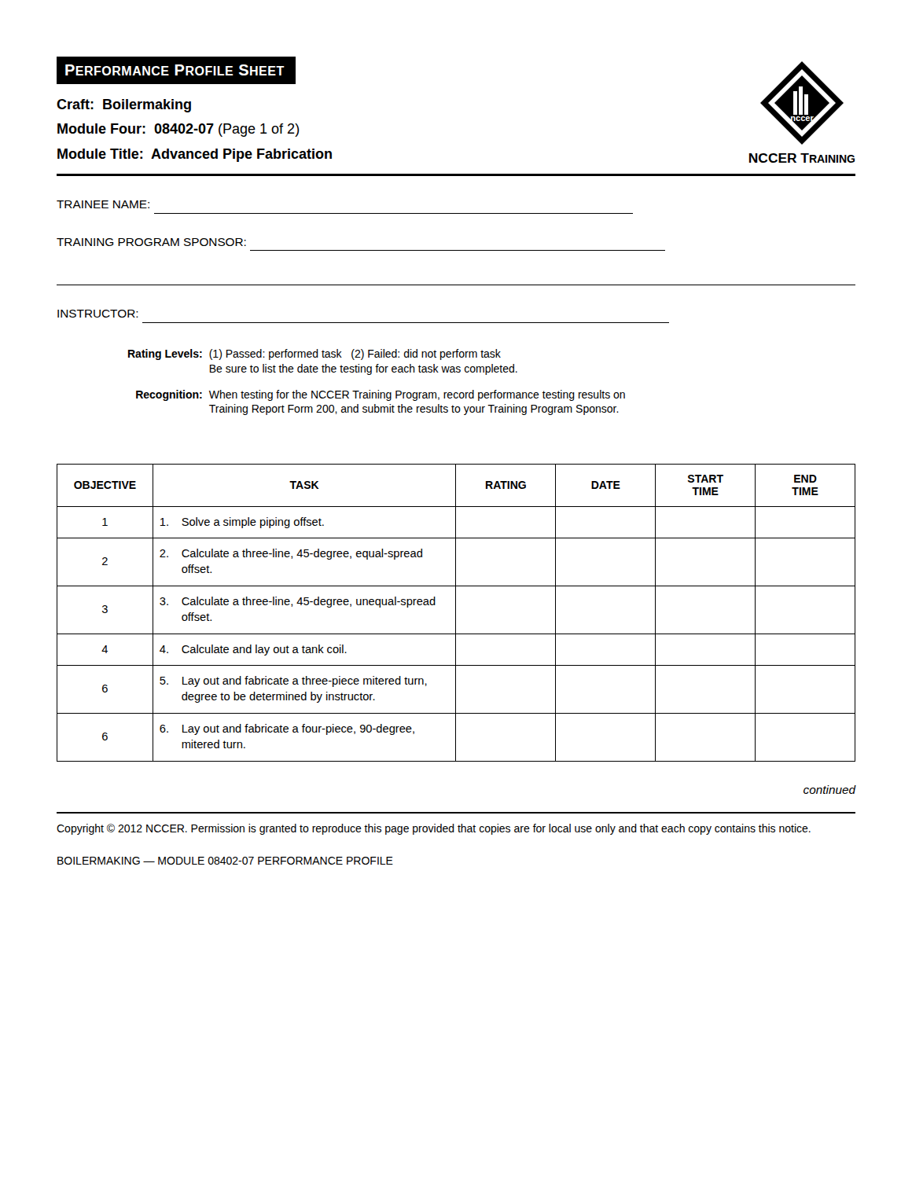PERFORMANCE PROFILE SHEET
Craft: Boilermaking
Module Four: 08402-07 (Page 1 of 2)
Module Title: Advanced Pipe Fabrication
nccer
NCCER TRAINING
TRAINEE NAME:
TRAINING PROGRAM SPONSOR:
INSTRUCTOR:
| Rating Levels: | (1) Passed: performed task (2) Failed: did not perform task Be sure to list the date the testing for each task was completed. |
| Recognition: | When testing for the NCCER Training Program, record performance testing results on Training Report Form 200, and submit the results to your Training Program Sponsor. |
| OBJECTIVE | TASK | RATING | DATE | START TIME | END TIME |
| --- | --- | --- | --- | --- | --- |
| 1 | 1. Solve a simple piping offset. | | | | |
| 2 | 2. Calculate a three-line, 45-degree, equal-spread offset. | | | | |
| 3 | 3. Calculate a three-line, 45-degree, unequal-spread offset. | | | | |
| 4 | 4. Calculate and lay out a tank coil. | | | | |
| 6 | 5. Lay out and fabricate a three-piece mitered turn, degree to be determined by instructor. | | | | |
| 6 | 6. Lay out and fabricate a four-piece, 90-degree, mitered turn. | | | | |
continued
Copyright © 2012 NCCER. Permission is granted to reproduce this page provided that copies are for local use only and that each copy contains this notice.
BOILERMAKING — MODULE 08402-07 PERFORMANCE PROFILE